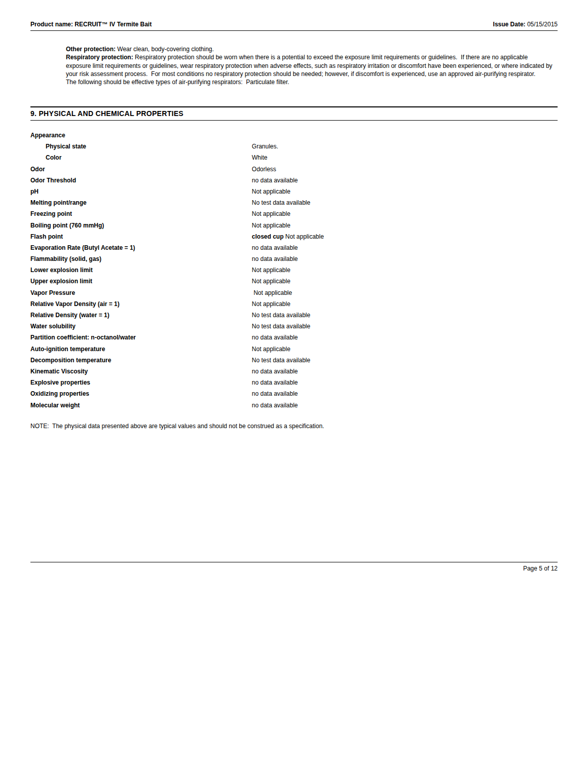Product name: RECRUIT™ IV Termite Bait
Issue Date: 05/15/2015
Other protection: Wear clean, body-covering clothing.
Respiratory protection: Respiratory protection should be worn when there is a potential to exceed the exposure limit requirements or guidelines. If there are no applicable exposure limit requirements or guidelines, wear respiratory protection when adverse effects, such as respiratory irritation or discomfort have been experienced, or where indicated by your risk assessment process. For most conditions no respiratory protection should be needed; however, if discomfort is experienced, use an approved air-purifying respirator.
The following should be effective types of air-purifying respirators: Particulate filter.
9. PHYSICAL AND CHEMICAL PROPERTIES
| Appearance | |
| Physical state | Granules. |
| Color | White |
| Odor | Odorless |
| Odor Threshold | no data available |
| pH | Not applicable |
| Melting point/range | No test data available |
| Freezing point | Not applicable |
| Boiling point (760 mmHg) | Not applicable |
| Flash point | closed cup Not applicable |
| Evaporation Rate (Butyl Acetate = 1) | no data available |
| Flammability (solid, gas) | no data available |
| Lower explosion limit | Not applicable |
| Upper explosion limit | Not applicable |
| Vapor Pressure | Not applicable |
| Relative Vapor Density (air = 1) | Not applicable |
| Relative Density (water = 1) | No test data available |
| Water solubility | No test data available |
| Partition coefficient: n-octanol/water | no data available |
| Auto-ignition temperature | Not applicable |
| Decomposition temperature | No test data available |
| Kinematic Viscosity | no data available |
| Explosive properties | no data available |
| Oxidizing properties | no data available |
| Molecular weight | no data available |
NOTE: The physical data presented above are typical values and should not be construed as a specification.
Page 5 of 12